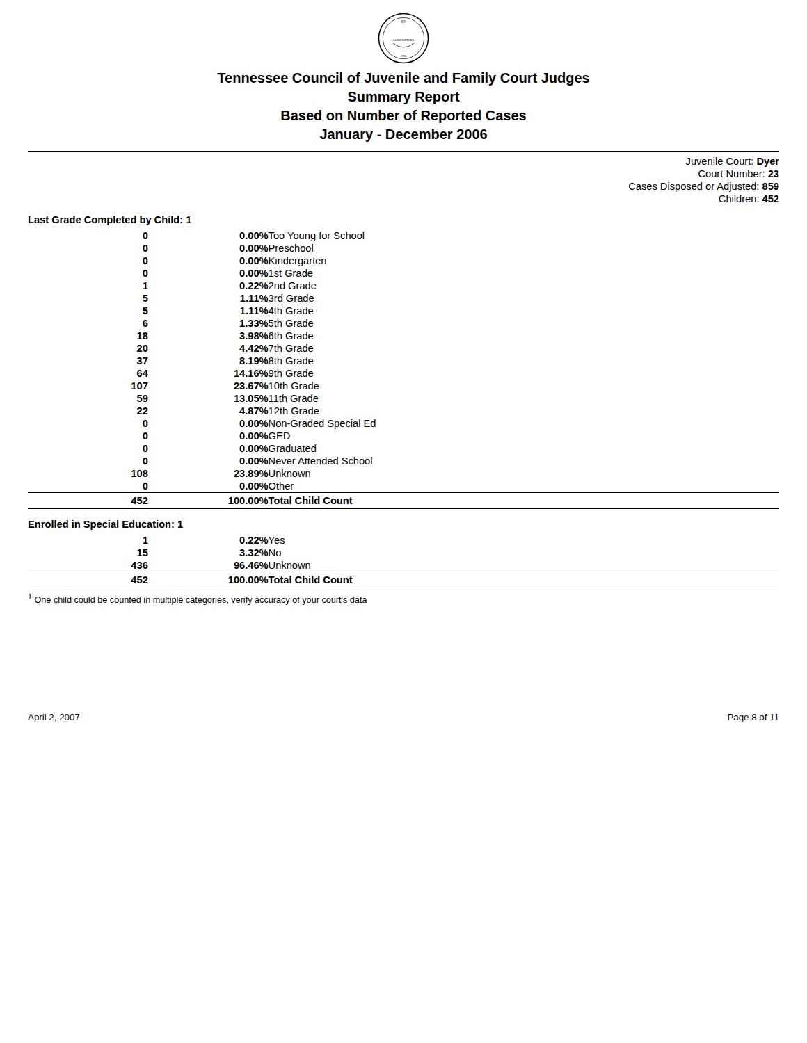Tennessee Council of Juvenile and Family Court Judges
Summary Report
Based on Number of Reported Cases
January - December 2006
Juvenile Court: Dyer
Court Number: 23
Cases Disposed or Adjusted: 859
Children: 452
Last Grade Completed by Child: 1
| 0 | 0.00% | Too Young for School |
| 0 | 0.00% | Preschool |
| 0 | 0.00% | Kindergarten |
| 0 | 0.00% | 1st Grade |
| 1 | 0.22% | 2nd Grade |
| 5 | 1.11% | 3rd Grade |
| 5 | 1.11% | 4th Grade |
| 6 | 1.33% | 5th Grade |
| 18 | 3.98% | 6th Grade |
| 20 | 4.42% | 7th Grade |
| 37 | 8.19% | 8th Grade |
| 64 | 14.16% | 9th Grade |
| 107 | 23.67% | 10th Grade |
| 59 | 13.05% | 11th Grade |
| 22 | 4.87% | 12th Grade |
| 0 | 0.00% | Non-Graded Special Ed |
| 0 | 0.00% | GED |
| 0 | 0.00% | Graduated |
| 0 | 0.00% | Never Attended School |
| 108 | 23.89% | Unknown |
| 0 | 0.00% | Other |
| 452 | 100.00% | Total Child Count |
Enrolled in Special Education: 1
| 1 | 0.22% | Yes |
| 15 | 3.32% | No |
| 436 | 96.46% | Unknown |
| 452 | 100.00% | Total Child Count |
1 One child could be counted in multiple categories, verify accuracy of your court's data
April 2, 2007 Page 8 of 11